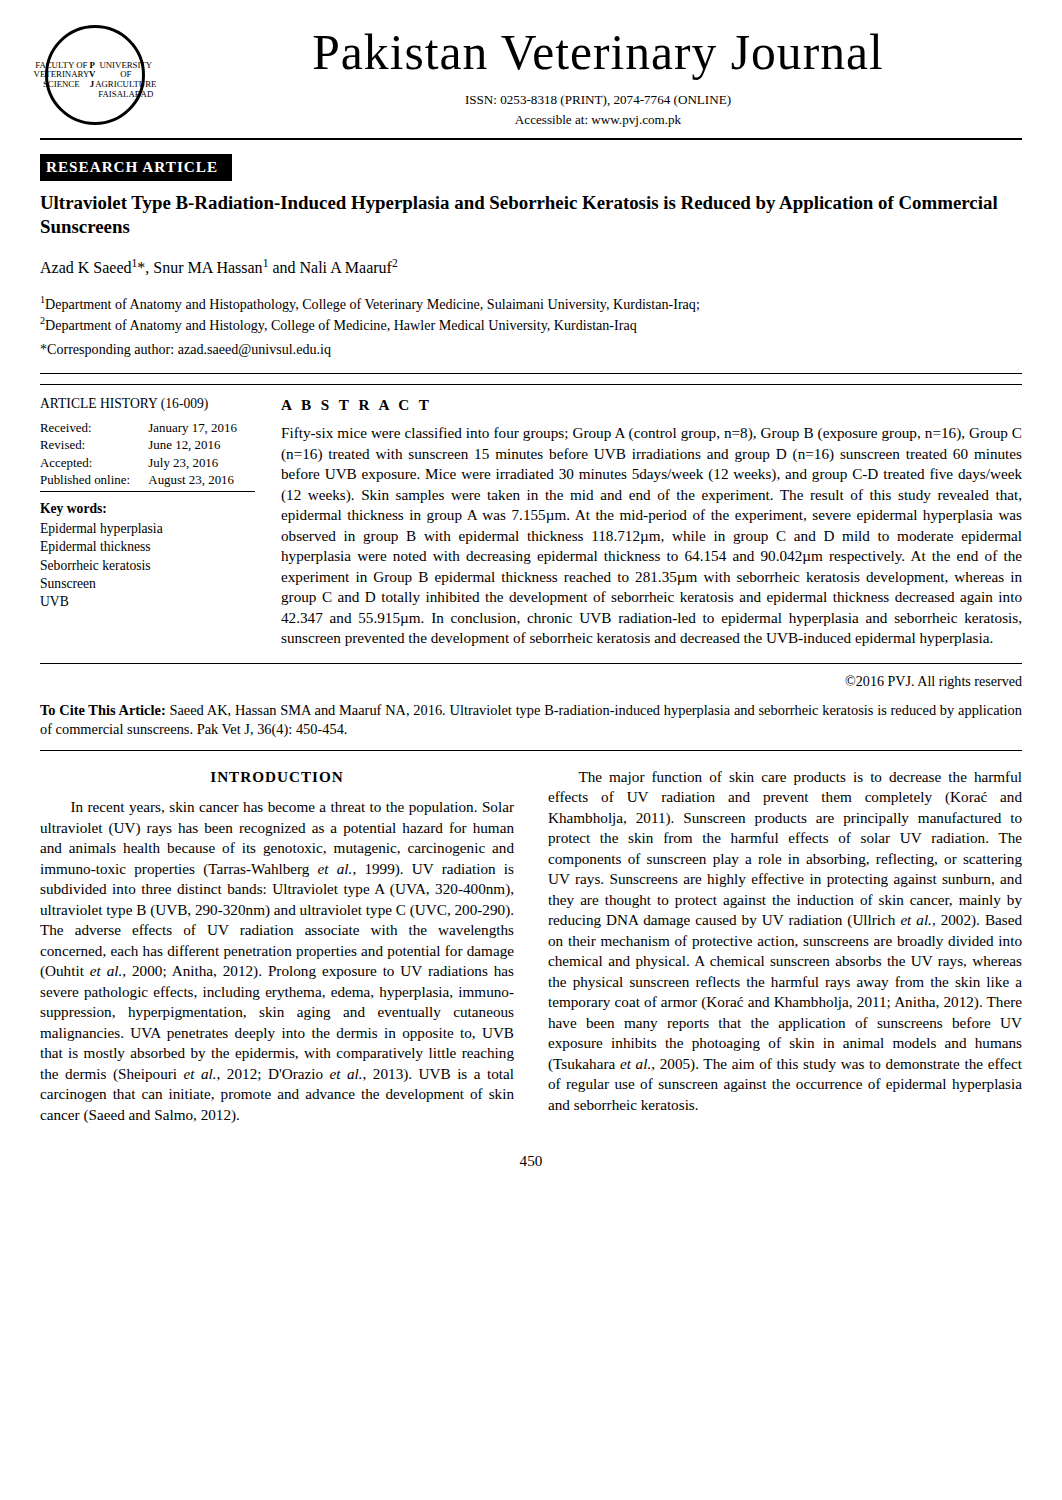FACULTY OF VETERINARY SCIENCE
P V J
UNIVERSITY OF AGRICULTURE FAISALABAD
Pakistan Veterinary Journal
ISSN: 0253-8318 (PRINT), 2074-7764 (ONLINE)
Accessible at: www.pvj.com.pk
RESEARCH ARTICLE
Ultraviolet Type B-Radiation-Induced Hyperplasia and Seborrheic Keratosis is Reduced by Application of Commercial Sunscreens
Azad K Saeed1*, Snur MA Hassan1 and Nali A Maaruf2
1Department of Anatomy and Histopathology, College of Veterinary Medicine, Sulaimani University, Kurdistan-Iraq;
2Department of Anatomy and Histology, College of Medicine, Hawler Medical University, Kurdistan-Iraq
*Corresponding author: azad.saeed@univsul.edu.iq
ARTICLE HISTORY (16-009)
| Received: | January 17, 2016 |
| Revised: | June 12, 2016 |
| Accepted: | July 23, 2016 |
| Published online: | August 23, 2016 |
Key words:
Epidermal hyperplasia
Epidermal thickness
Seborrheic keratosis
Sunscreen
UVB
A B S T R A C T
Fifty-six mice were classified into four groups; Group A (control group, n=8), Group B (exposure group, n=16), Group C (n=16) treated with sunscreen 15 minutes before UVB irradiations and group D (n=16) sunscreen treated 60 minutes before UVB exposure. Mice were irradiated 30 minutes 5days/week (12 weeks), and group C-D treated five days/week (12 weeks). Skin samples were taken in the mid and end of the experiment. The result of this study revealed that, epidermal thickness in group A was 7.155µm. At the mid-period of the experiment, severe epidermal hyperplasia was observed in group B with epidermal thickness 118.712µm, while in group C and D mild to moderate epidermal hyperplasia were noted with decreasing epidermal thickness to 64.154 and 90.042µm respectively. At the end of the experiment in Group B epidermal thickness reached to 281.35µm with seborrheic keratosis development, whereas in group C and D totally inhibited the development of seborrheic keratosis and epidermal thickness decreased again into 42.347 and 55.915µm. In conclusion, chronic UVB radiation-led to epidermal hyperplasia and seborrheic keratosis, sunscreen prevented the development of seborrheic keratosis and decreased the UVB-induced epidermal hyperplasia.
©2016 PVJ. All rights reserved
To Cite This Article: Saeed AK, Hassan SMA and Maaruf NA, 2016. Ultraviolet type B-radiation-induced hyperplasia and seborrheic keratosis is reduced by application of commercial sunscreens. Pak Vet J, 36(4): 450-454.
INTRODUCTION
In recent years, skin cancer has become a threat to the population. Solar ultraviolet (UV) rays has been recognized as a potential hazard for human and animals health because of its genotoxic, mutagenic, carcinogenic and immuno-toxic properties (Tarras-Wahlberg et al., 1999). UV radiation is subdivided into three distinct bands: Ultraviolet type A (UVA, 320-400nm), ultraviolet type B (UVB, 290-320nm) and ultraviolet type C (UVC, 200-290). The adverse effects of UV radiation associate with the wavelengths concerned, each has different penetration properties and potential for damage (Ouhtit et al., 2000; Anitha, 2012). Prolong exposure to UV radiations has severe pathologic effects, including erythema, edema, hyperplasia, immuno-suppression, hyperpigmentation, skin aging and eventually cutaneous malignancies. UVA penetrates deeply into the dermis in opposite to, UVB that is mostly absorbed by the epidermis, with comparatively little reaching the dermis (Sheipouri et al., 2012; D'Orazio et al., 2013). UVB is a total carcinogen that can initiate, promote and advance the development of skin cancer (Saeed and Salmo, 2012).
The major function of skin care products is to decrease the harmful effects of UV radiation and prevent them completely (Korać and Khambholja, 2011). Sunscreen products are principally manufactured to protect the skin from the harmful effects of solar UV radiation. The components of sunscreen play a role in absorbing, reflecting, or scattering UV rays. Sunscreens are highly effective in protecting against sunburn, and they are thought to protect against the induction of skin cancer, mainly by reducing DNA damage caused by UV radiation (Ullrich et al., 2002). Based on their mechanism of protective action, sunscreens are broadly divided into chemical and physical. A chemical sunscreen absorbs the UV rays, whereas the physical sunscreen reflects the harmful rays away from the skin like a temporary coat of armor (Korać and Khambholja, 2011; Anitha, 2012). There have been many reports that the application of sunscreens before UV exposure inhibits the photoaging of skin in animal models and humans (Tsukahara et al., 2005). The aim of this study was to demonstrate the effect of regular use of sunscreen against the occurrence of epidermal hyperplasia and seborrheic keratosis.
450